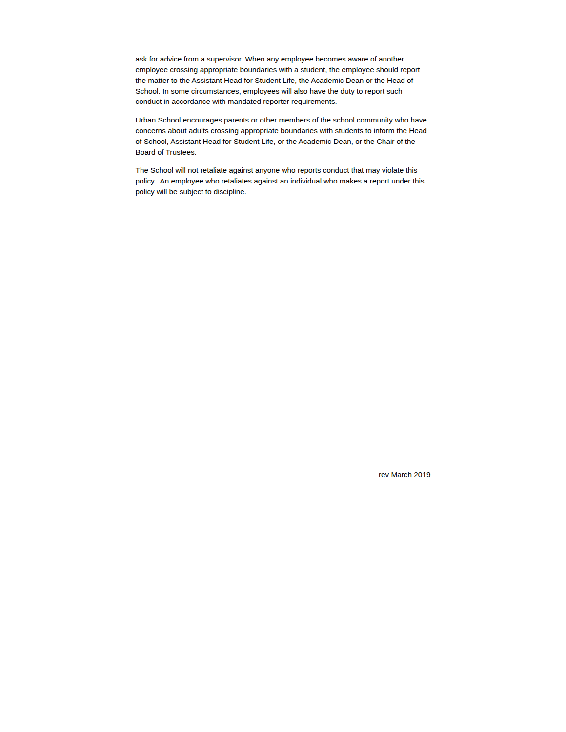ask for advice from a supervisor. When any employee becomes aware of another employee crossing appropriate boundaries with a student, the employee should report the matter to the Assistant Head for Student Life, the Academic Dean or the Head of School. In some circumstances, employees will also have the duty to report such conduct in accordance with mandated reporter requirements.
Urban School encourages parents or other members of the school community who have concerns about adults crossing appropriate boundaries with students to inform the Head of School, Assistant Head for Student Life, or the Academic Dean, or the Chair of the Board of Trustees.
The School will not retaliate against anyone who reports conduct that may violate this policy. An employee who retaliates against an individual who makes a report under this policy will be subject to discipline.
rev March 2019